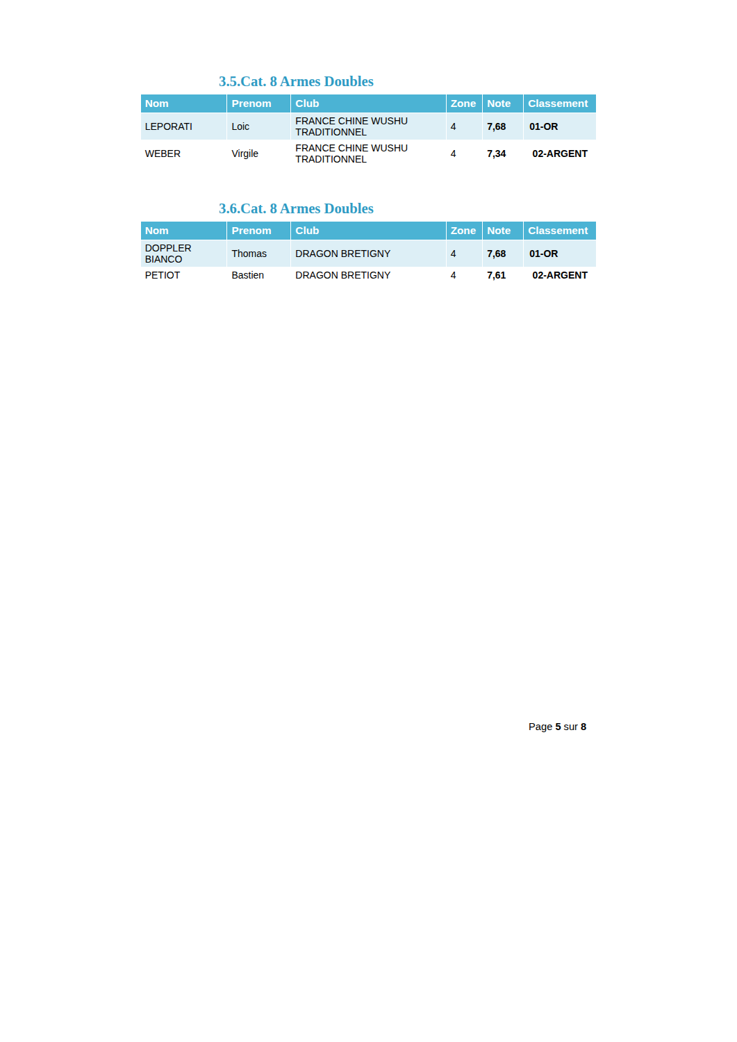3.5.Cat. 8 Armes Doubles
| Nom | Prenom | Club | Zone | Note | Classement |
| --- | --- | --- | --- | --- | --- |
| LEPORATI | Loic | FRANCE CHINE WUSHU TRADITIONNEL | 4 | 7,68 | 01-OR |
| WEBER | Virgile | FRANCE CHINE WUSHU TRADITIONNEL | 4 | 7,34 | 02-ARGENT |
3.6.Cat. 8 Armes Doubles
| Nom | Prenom | Club | Zone | Note | Classement |
| --- | --- | --- | --- | --- | --- |
| DOPPLER BIANCO | Thomas | DRAGON BRETIGNY | 4 | 7,68 | 01-OR |
| PETIOT | Bastien | DRAGON BRETIGNY | 4 | 7,61 | 02-ARGENT |
Page 5 sur 8